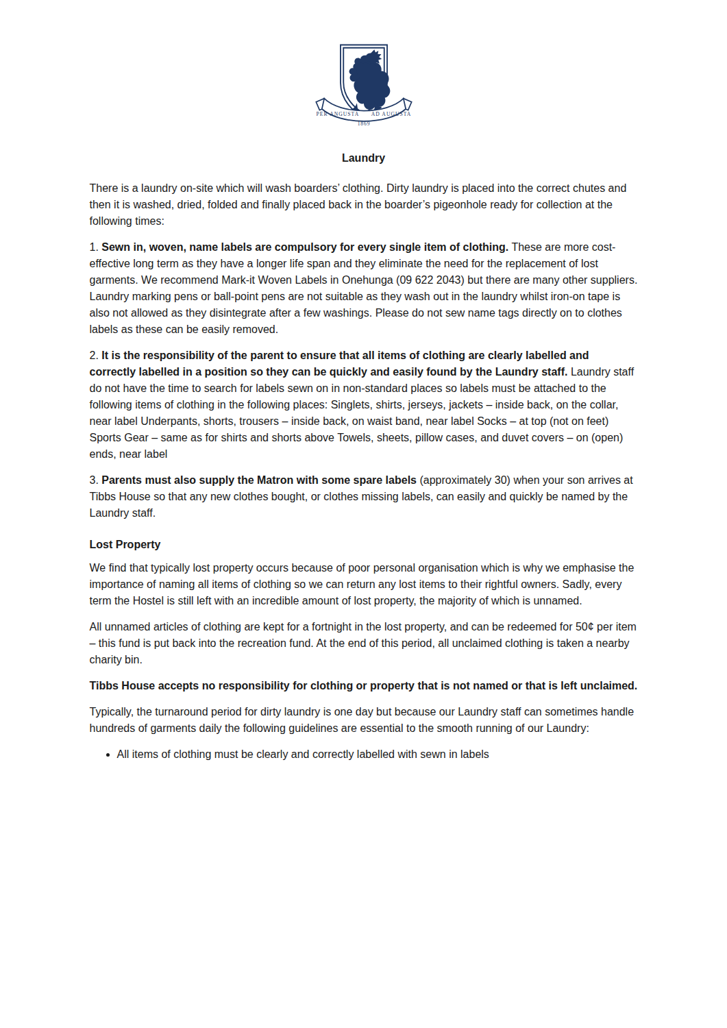PER ANGUSTA AD AUGUSTA 1869
Laundry
There is a laundry on-site which will wash boarders’ clothing. Dirty laundry is placed into the correct chutes and then it is washed, dried, folded and finally placed back in the boarder’s pigeonhole ready for collection at the following times:
1. Sewn in, woven, name labels are compulsory for every single item of clothing. These are more cost-effective long term as they have a longer life span and they eliminate the need for the replacement of lost garments. We recommend Mark-it Woven Labels in Onehunga (09 622 2043) but there are many other suppliers. Laundry marking pens or ball-point pens are not suitable as they wash out in the laundry whilst iron-on tape is also not allowed as they disintegrate after a few washings. Please do not sew name tags directly on to clothes labels as these can be easily removed.
2. It is the responsibility of the parent to ensure that all items of clothing are clearly labelled and correctly labelled in a position so they can be quickly and easily found by the Laundry staff. Laundry staff do not have the time to search for labels sewn on in non-standard places so labels must be attached to the following items of clothing in the following places: Singlets, shirts, jerseys, jackets – inside back, on the collar, near label Underpants, shorts, trousers – inside back, on waist band, near label Socks – at top (not on feet) Sports Gear – same as for shirts and shorts above Towels, sheets, pillow cases, and duvet covers – on (open) ends, near label
3. Parents must also supply the Matron with some spare labels (approximately 30) when your son arrives at Tibbs House so that any new clothes bought, or clothes missing labels, can easily and quickly be named by the Laundry staff.
Lost Property
We find that typically lost property occurs because of poor personal organisation which is why we emphasise the importance of naming all items of clothing so we can return any lost items to their rightful owners. Sadly, every term the Hostel is still left with an incredible amount of lost property, the majority of which is unnamed.
All unnamed articles of clothing are kept for a fortnight in the lost property, and can be redeemed for 50¢ per item – this fund is put back into the recreation fund. At the end of this period, all unclaimed clothing is taken a nearby charity bin.
Tibbs House accepts no responsibility for clothing or property that is not named or that is left unclaimed.
Typically, the turnaround period for dirty laundry is one day but because our Laundry staff can sometimes handle hundreds of garments daily the following guidelines are essential to the smooth running of our Laundry:
All items of clothing must be clearly and correctly labelled with sewn in labels